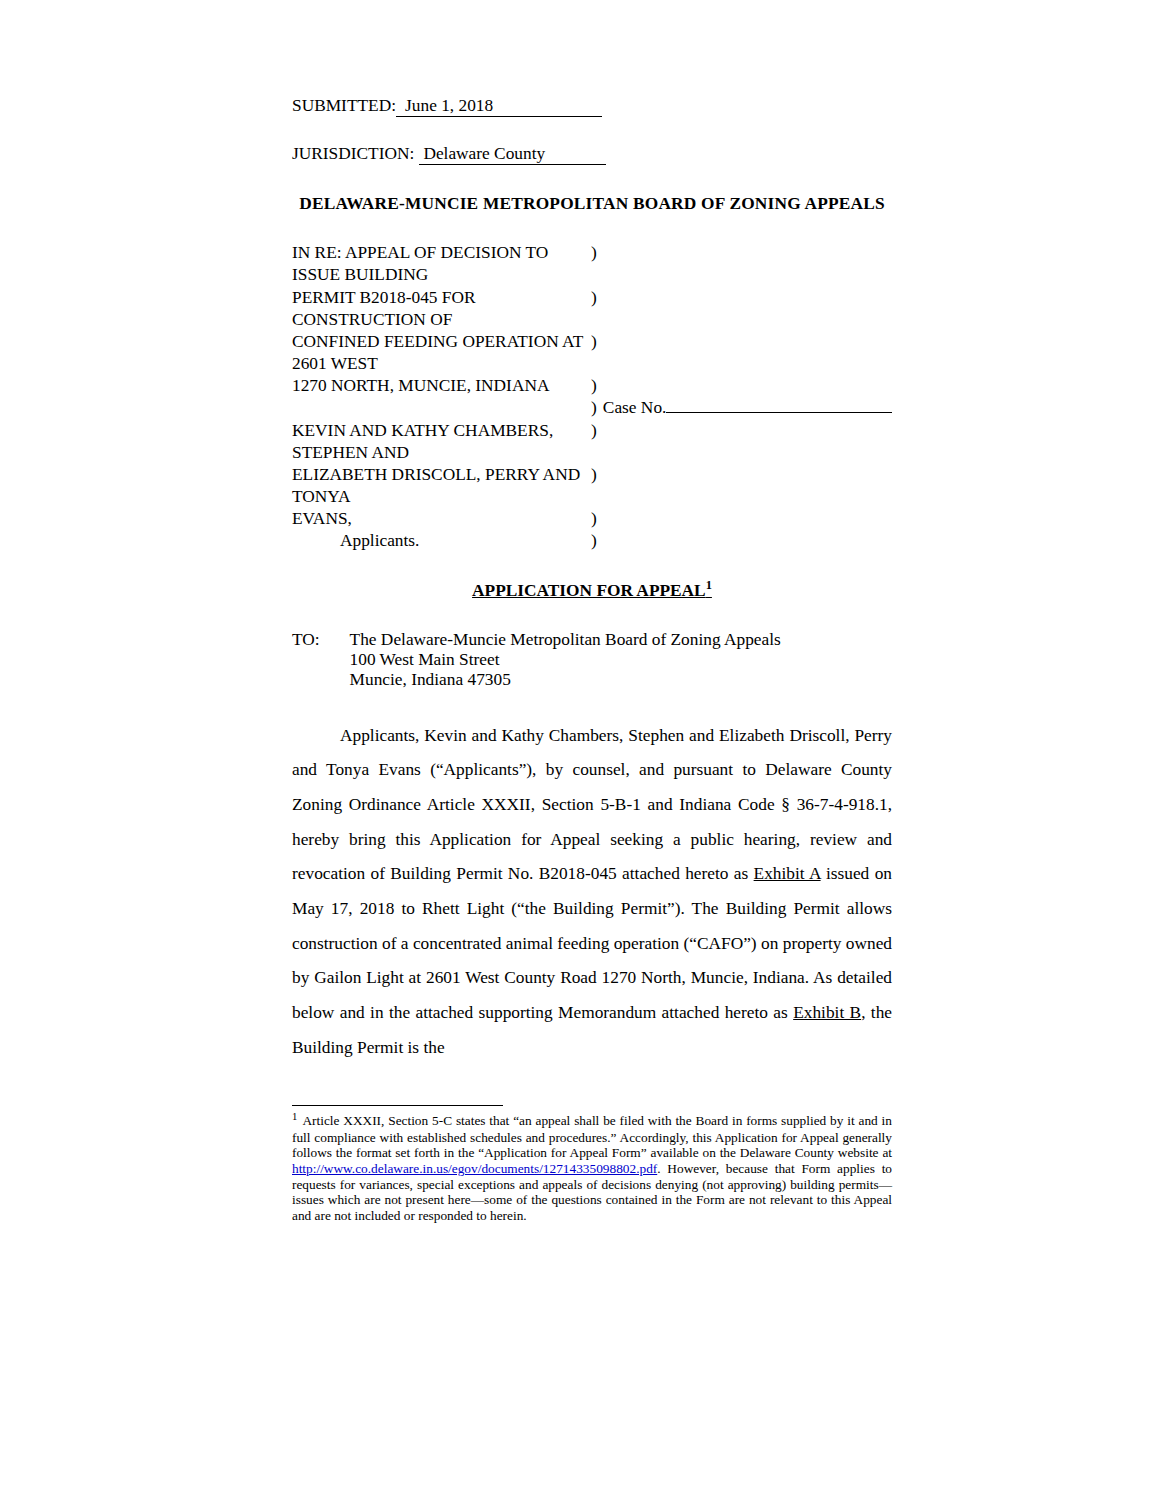SUBMITTED: June 1, 2018
JURISDICTION: Delaware County
DELAWARE-MUNCIE METROPOLITAN BOARD OF ZONING APPEALS
| IN RE: APPEAL OF DECISION TO ISSUE BUILDING | ) | |
| PERMIT B2018-045 FOR CONSTRUCTION OF | ) | |
| CONFINED FEEDING OPERATION AT 2601 WEST | ) | |
| 1270 NORTH, MUNCIE, INDIANA | ) | |
| | ) | Case No. |
| KEVIN AND KATHY CHAMBERS, STEPHEN AND | ) | |
| ELIZABETH DRISCOLL, PERRY AND TONYA | ) | |
| EVANS, | ) | |
| Applicants. | ) | |
APPLICATION FOR APPEAL1
| TO: | The Delaware-Muncie Metropolitan Board of Zoning Appeals |
| | 100 West Main Street |
| | Muncie, Indiana 47305 |
Applicants, Kevin and Kathy Chambers, Stephen and Elizabeth Driscoll, Perry and Tonya Evans (“Applicants”), by counsel, and pursuant to Delaware County Zoning Ordinance Article XXXII, Section 5-B-1 and Indiana Code § 36-7-4-918.1, hereby bring this Application for Appeal seeking a public hearing, review and revocation of Building Permit No. B2018-045 attached hereto as Exhibit A issued on May 17, 2018 to Rhett Light (“the Building Permit”). The Building Permit allows construction of a concentrated animal feeding operation (“CAFO”) on property owned by Gailon Light at 2601 West County Road 1270 North, Muncie, Indiana. As detailed below and in the attached supporting Memorandum attached hereto as Exhibit B, the Building Permit is the
1 Article XXXII, Section 5-C states that “an appeal shall be filed with the Board in forms supplied by it and in full compliance with established schedules and procedures.” Accordingly, this Application for Appeal generally follows the format set forth in the “Application for Appeal Form” available on the Delaware County website at http://www.co.delaware.in.us/egov/documents/12714335098802.pdf. However, because that Form applies to requests for variances, special exceptions and appeals of decisions denying (not approving) building permits—issues which are not present here—some of the questions contained in the Form are not relevant to this Appeal and are not included or responded to herein.